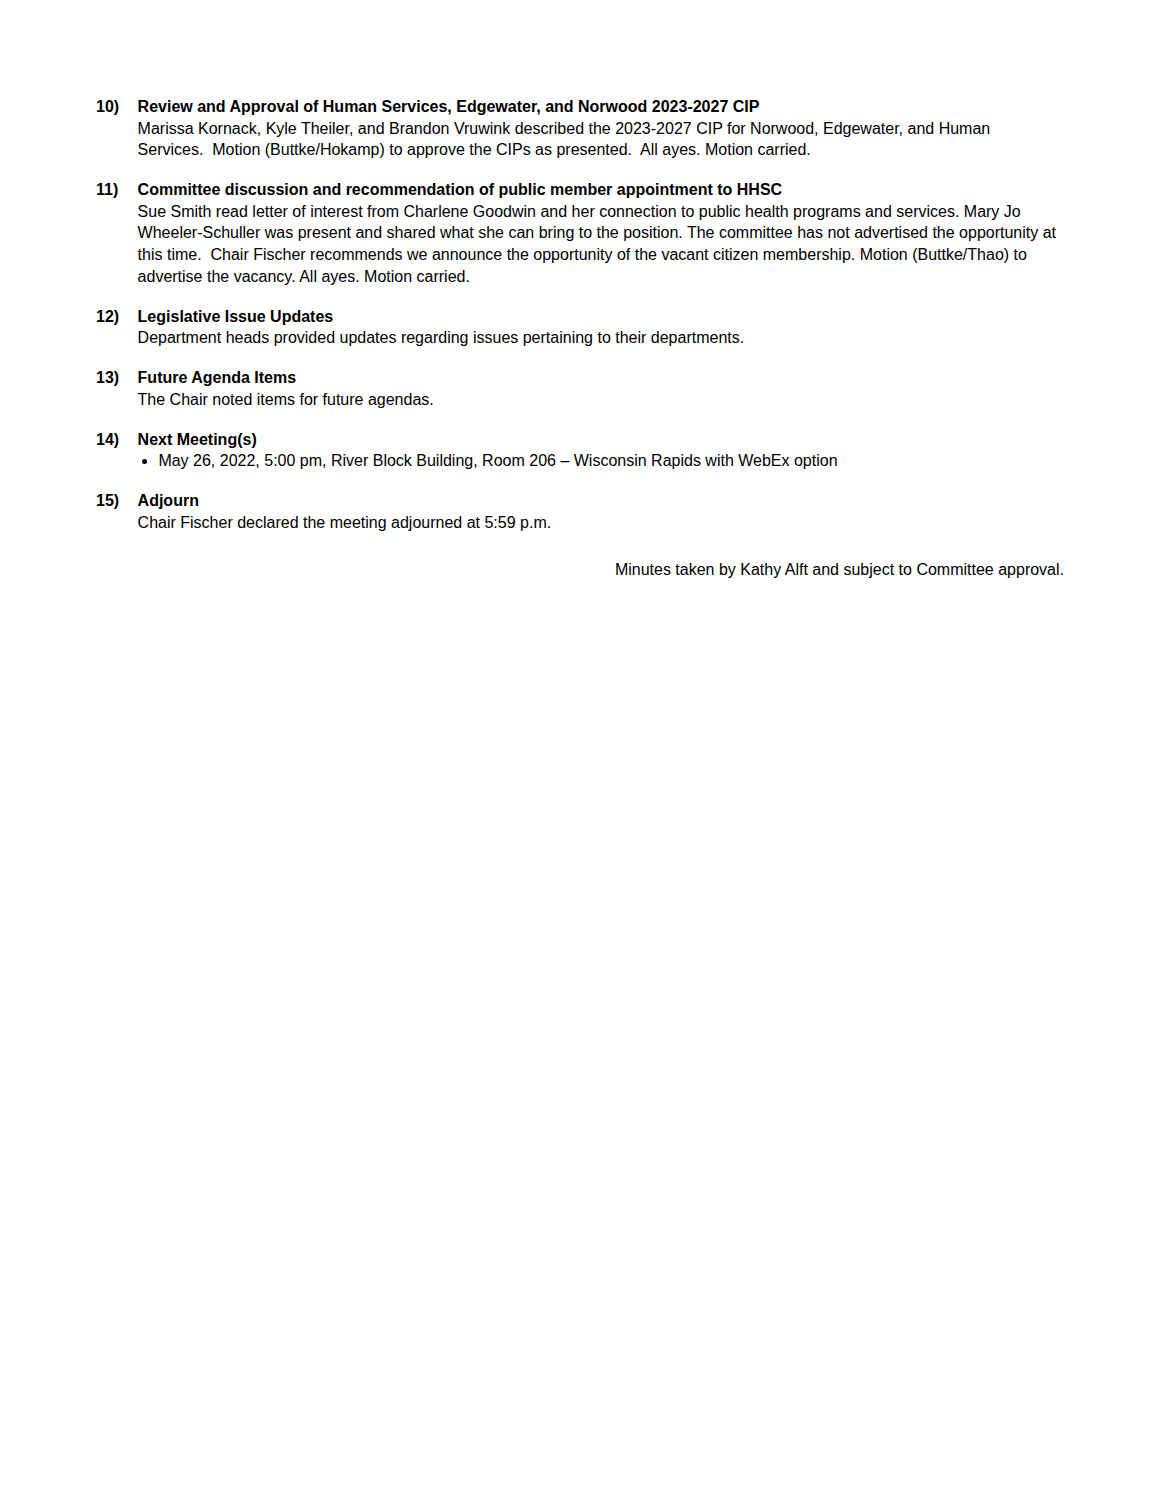10) Review and Approval of Human Services, Edgewater, and Norwood 2023-2027 CIP
Marissa Kornack, Kyle Theiler, and Brandon Vruwink described the 2023-2027 CIP for Norwood, Edgewater, and Human Services. Motion (Buttke/Hokamp) to approve the CIPs as presented. All ayes. Motion carried.
11) Committee discussion and recommendation of public member appointment to HHSC
Sue Smith read letter of interest from Charlene Goodwin and her connection to public health programs and services. Mary Jo Wheeler-Schuller was present and shared what she can bring to the position. The committee has not advertised the opportunity at this time. Chair Fischer recommends we announce the opportunity of the vacant citizen membership. Motion (Buttke/Thao) to advertise the vacancy. All ayes. Motion carried.
12) Legislative Issue Updates
Department heads provided updates regarding issues pertaining to their departments.
13) Future Agenda Items
The Chair noted items for future agendas.
14) Next Meeting(s)
May 26, 2022, 5:00 pm, River Block Building, Room 206 – Wisconsin Rapids with WebEx option
15) Adjourn
Chair Fischer declared the meeting adjourned at 5:59 p.m.
Minutes taken by Kathy Alft and subject to Committee approval.